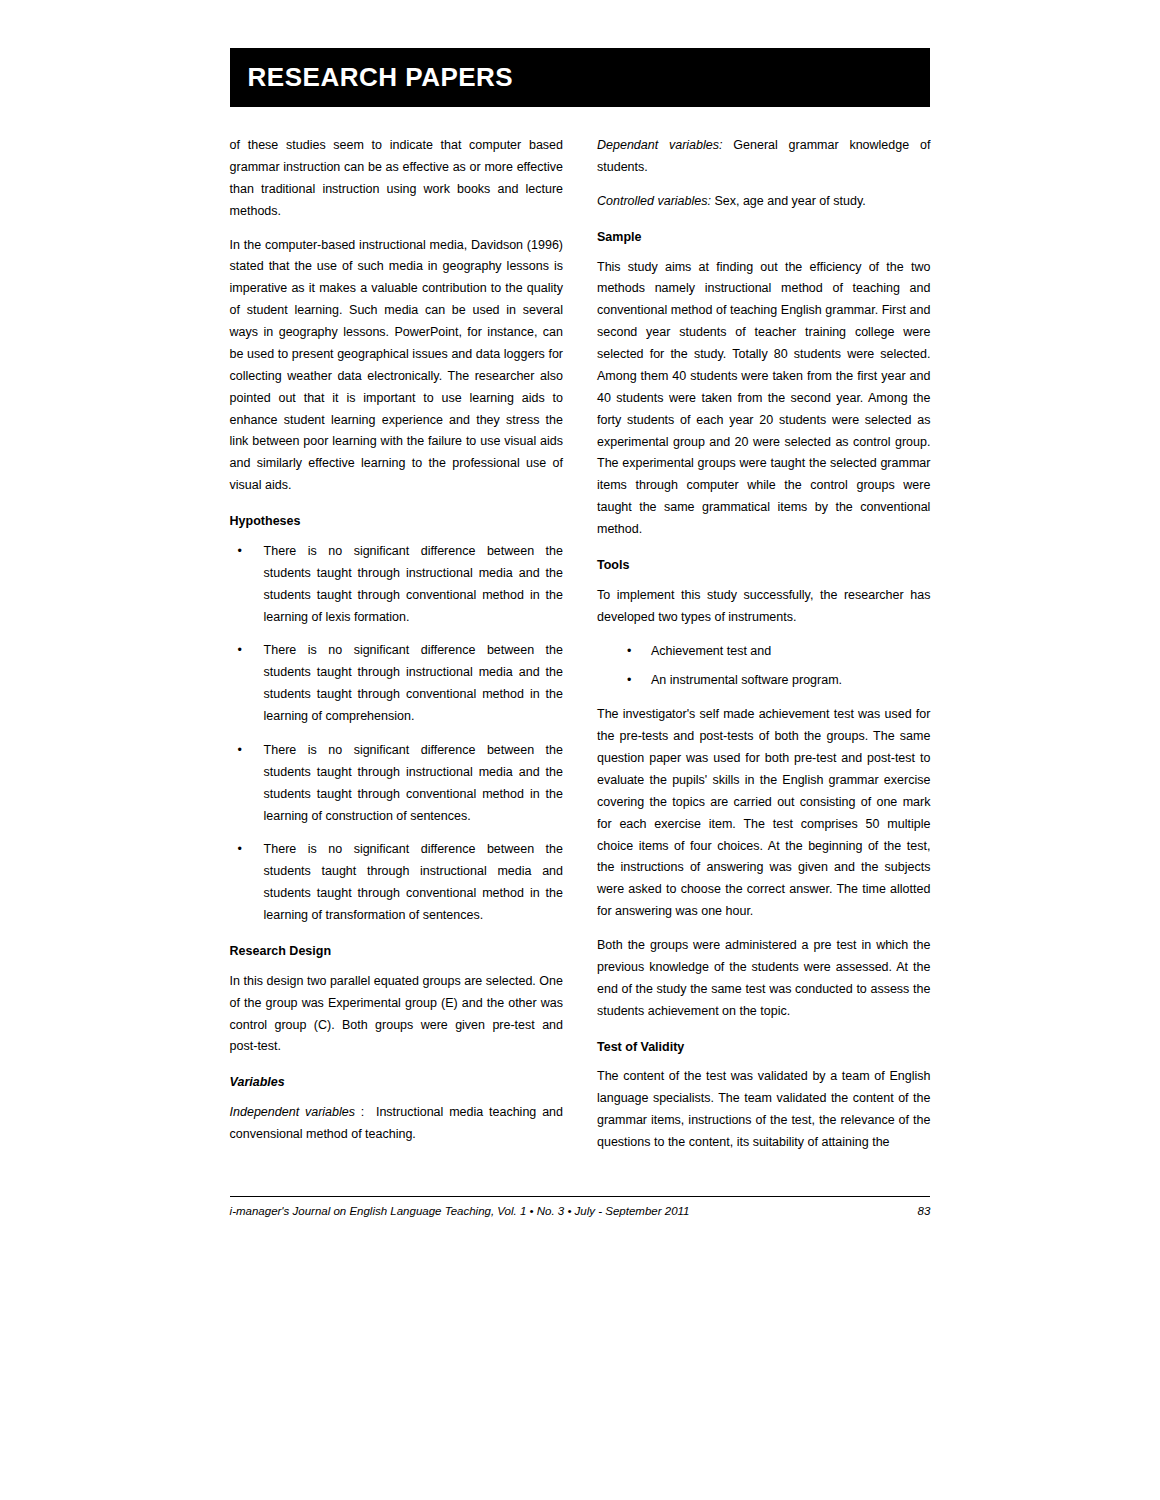RESEARCH PAPERS
of these studies seem to indicate that computer based grammar instruction can be as effective as or more effective than traditional instruction using work books and lecture methods.
In the computer-based instructional media, Davidson (1996) stated that the use of such media in geography lessons is imperative as it makes a valuable contribution to the quality of student learning. Such media can be used in several ways in geography lessons. PowerPoint, for instance, can be used to present geographical issues and data loggers for collecting weather data electronically. The researcher also pointed out that it is important to use learning aids to enhance student learning experience and they stress the link between poor learning with the failure to use visual aids and similarly effective learning to the professional use of visual aids.
Hypotheses
There is no significant difference between the students taught through instructional media and the students taught through conventional method in the learning of lexis formation.
There is no significant difference between the students taught through instructional media and the students taught through conventional method in the learning of comprehension.
There is no significant difference between the students taught through instructional media and the students taught through conventional method in the learning of construction of sentences.
There is no significant difference between the students taught through instructional media and students taught through conventional method in the learning of transformation of sentences.
Research Design
In this design two parallel equated groups are selected. One of the group was Experimental group (E) and the other was control group (C). Both groups were given pre-test and post-test.
Variables
Independent variables : Instructional media teaching and convensional method of teaching.
Dependant variables: General grammar knowledge of students.
Controlled variables: Sex, age and year of study.
Sample
This study aims at finding out the efficiency of the two methods namely instructional method of teaching and conventional method of teaching English grammar. First and second year students of teacher training college were selected for the study. Totally 80 students were selected. Among them 40 students were taken from the first year and 40 students were taken from the second year. Among the forty students of each year 20 students were selected as experimental group and 20 were selected as control group. The experimental groups were taught the selected grammar items through computer while the control groups were taught the same grammatical items by the conventional method.
Tools
To implement this study successfully, the researcher has developed two types of instruments.
Achievement test and
An instrumental software program.
The investigator's self made achievement test was used for the pre-tests and post-tests of both the groups. The same question paper was used for both pre-test and post-test to evaluate the pupils' skills in the English grammar exercise covering the topics are carried out consisting of one mark for each exercise item. The test comprises 50 multiple choice items of four choices. At the beginning of the test, the instructions of answering was given and the subjects were asked to choose the correct answer. The time allotted for answering was one hour.
Both the groups were administered a pre test in which the previous knowledge of the students were assessed. At the end of the study the same test was conducted to assess the students achievement on the topic.
Test of Validity
The content of the test was validated by a team of English language specialists. The team validated the content of the grammar items, instructions of the test, the relevance of the questions to the content, its suitability of attaining the
i-manager's Journal on English Language Teaching, Vol. 1 • No. 3 • July - September 2011 83